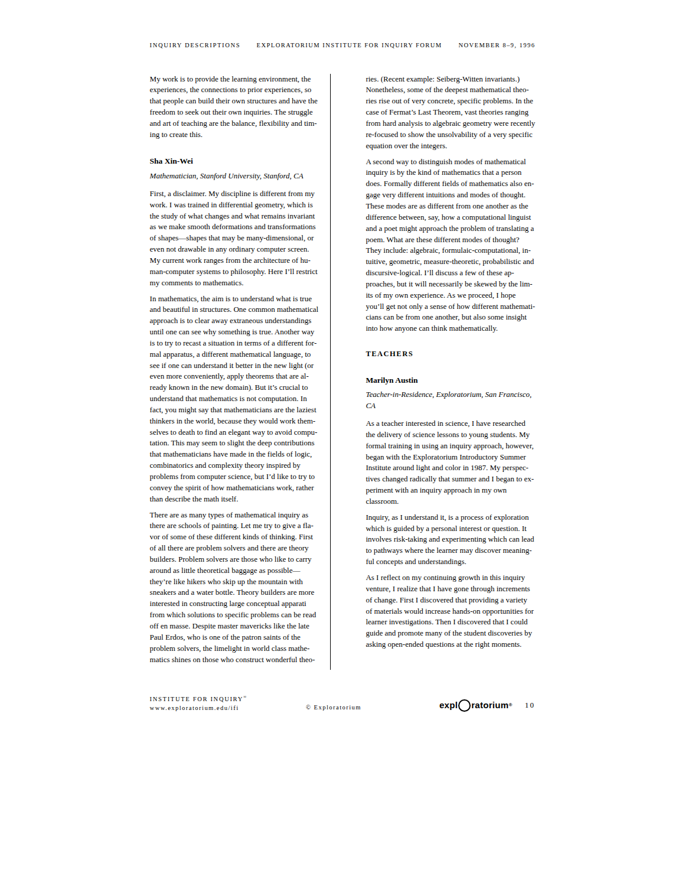Inquiry Descriptions Exploratorium Institute for Inquiry Forum November 8–9, 1996
My work is to provide the learning environment, the experiences, the connections to prior experiences, so that people can build their own structures and have the freedom to seek out their own inquiries. The struggle and art of teaching are the balance, flexibility and timing to create this.
Sha Xin-Wei
Mathematician, Stanford University, Stanford, CA
First, a disclaimer. My discipline is different from my work. I was trained in differential geometry, which is the study of what changes and what remains invariant as we make smooth deformations and transformations of shapes—shapes that may be many-dimensional, or even not drawable in any ordinary computer screen. My current work ranges from the architecture of human-computer systems to philosophy. Here I’ll restrict my comments to mathematics.
In mathematics, the aim is to understand what is true and beautiful in structures. One common mathematical approach is to clear away extraneous understandings until one can see why something is true. Another way is to try to recast a situation in terms of a different formal apparatus, a different mathematical language, to see if one can understand it better in the new light (or even more conveniently, apply theorems that are already known in the new domain). But it’s crucial to understand that mathematics is not computation. In fact, you might say that mathematicians are the laziest thinkers in the world, because they would work themselves to death to find an elegant way to avoid computation. This may seem to slight the deep contributions that mathematicians have made in the fields of logic, combinatorics and complexity theory inspired by problems from computer science, but I’d like to try to convey the spirit of how mathematicians work, rather than describe the math itself.
There are as many types of mathematical inquiry as there are schools of painting. Let me try to give a flavor of some of these different kinds of thinking. First of all there are problem solvers and there are theory builders. Problem solvers are those who like to carry around as little theoretical baggage as possible—they’re like hikers who skip up the mountain with sneakers and a water bottle. Theory builders are more interested in constructing large conceptual apparati from which solutions to specific problems can be read off en masse. Despite master mavericks like the late Paul Erdos, who is one of the patron saints of the problem solvers, the limelight in world class mathematics shines on those who construct wonderful theo-
ries. (Recent example: Seiberg-Witten invariants.) Nonetheless, some of the deepest mathematical theories rise out of very concrete, specific problems. In the case of Fermat’s Last Theorem, vast theories ranging from hard analysis to algebraic geometry were recently re-focused to show the unsolvability of a very specific equation over the integers.
A second way to distinguish modes of mathematical inquiry is by the kind of mathematics that a person does. Formally different fields of mathematics also engage very different intuitions and modes of thought. These modes are as different from one another as the difference between, say, how a computational linguist and a poet might approach the problem of translating a poem. What are these different modes of thought? They include: algebraic, formulaic-computational, intuitive, geometric, measure-theoretic, probabilistic and discursive-logical. I’ll discuss a few of these approaches, but it will necessarily be skewed by the limits of my own experience. As we proceed, I hope you’ll get not only a sense of how different mathematicians can be from one another, but also some insight into how anyone can think mathematically.
TEACHERS
Marilyn Austin
Teacher-in-Residence, Exploratorium, San Francisco, CA
As a teacher interested in science, I have researched the delivery of science lessons to young students. My formal training in using an inquiry approach, however, began with the Exploratorium Introductory Summer Institute around light and color in 1987. My perspectives changed radically that summer and I began to experiment with an inquiry approach in my own classroom.
Inquiry, as I understand it, is a process of exploration which is guided by a personal interest or question. It involves risk-taking and experimenting which can lead to pathways where the learner may discover meaningful concepts and understandings.
As I reflect on my continuing growth in this inquiry venture, I realize that I have gone through increments of change. First I discovered that providing a variety of materials would increase hands-on opportunities for learner investigations. Then I discovered that I could guide and promote many of the student discoveries by asking open-ended questions at the right moments.
Institute for Inquiry® www.exploratorium.edu/ifi
© Exploratorium
expl ratorium® 10